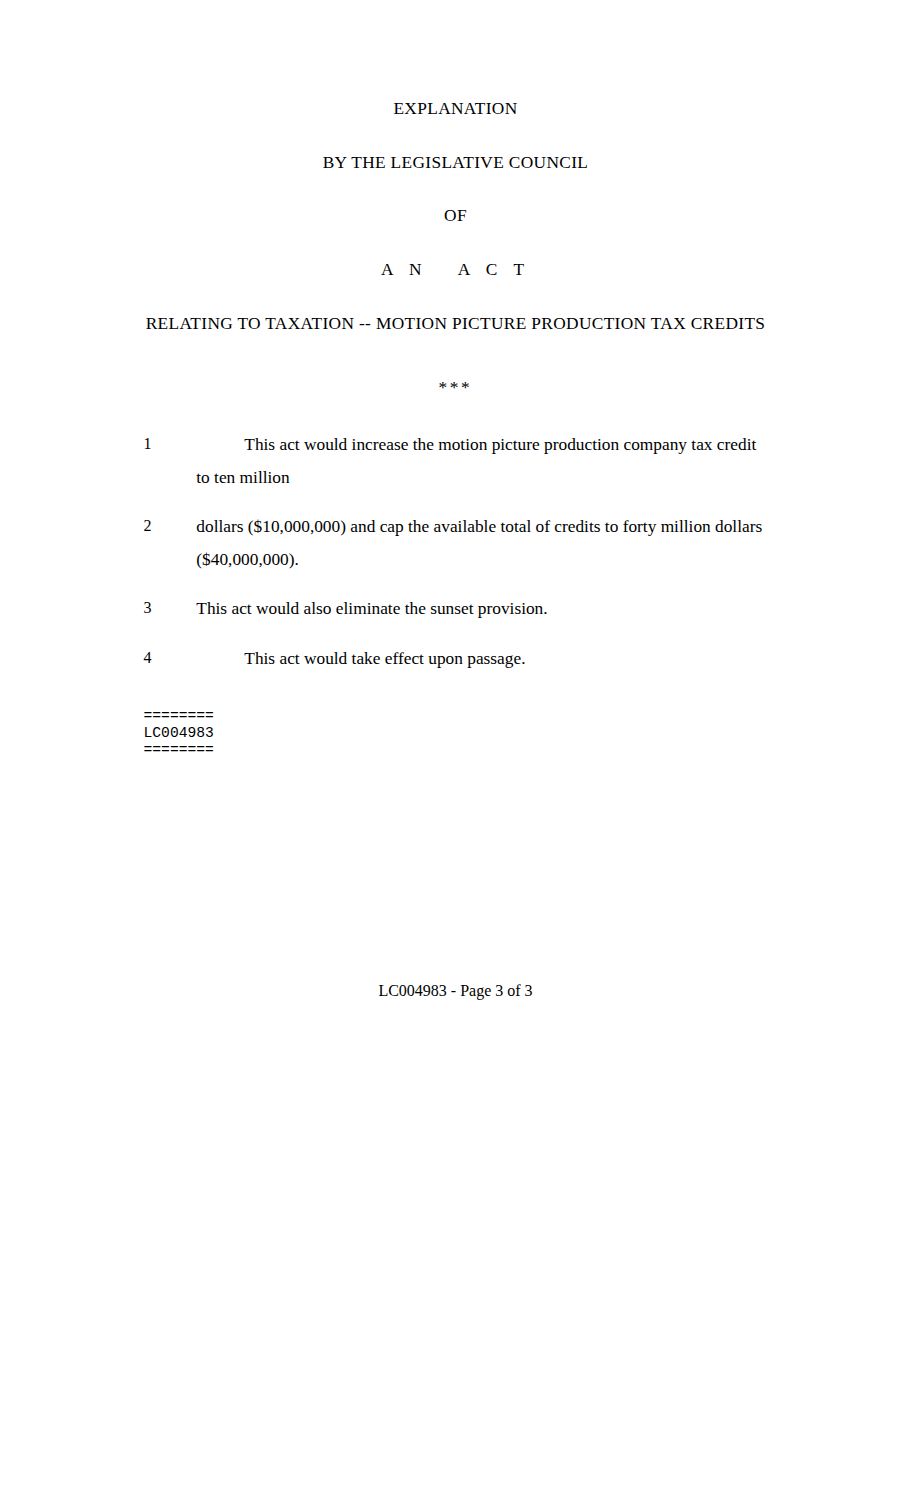EXPLANATION
BY THE LEGISLATIVE COUNCIL
OF
A N A C T
RELATING TO TAXATION -- MOTION PICTURE PRODUCTION TAX CREDITS
***
This act would increase the motion picture production company tax credit to ten million
dollars ($10,000,000) and cap the available total of credits to forty million dollars ($40,000,000).
This act would also eliminate the sunset provision.
This act would take effect upon passage.
========
LC004983
========
LC004983 - Page 3 of 3